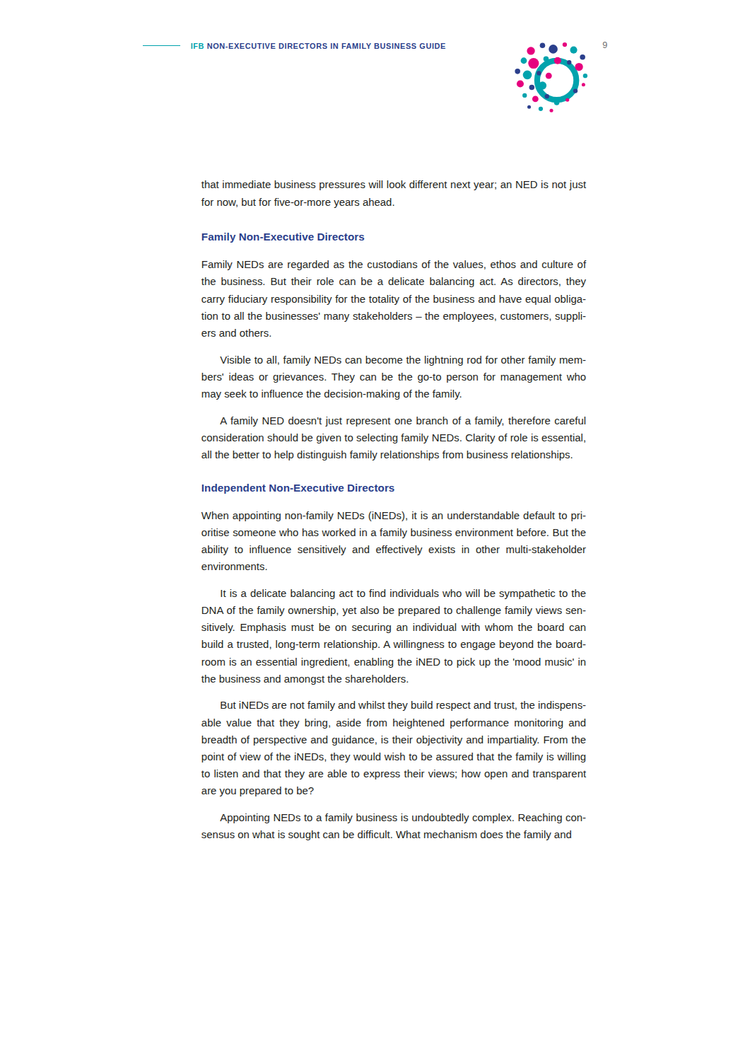IFB NON-EXECUTIVE DIRECTORS IN FAMILY BUSINESS GUIDE
9
that immediate business pressures will look different next year; an NED is not just for now, but for five-or-more years ahead.
Family Non-Executive Directors
Family NEDs are regarded as the custodians of the values, ethos and culture of the business. But their role can be a delicate balancing act. As directors, they carry fiduciary responsibility for the totality of the business and have equal obligation to all the businesses' many stakeholders – the employees, customers, suppliers and others.
Visible to all, family NEDs can become the lightning rod for other family members' ideas or grievances. They can be the go-to person for management who may seek to influence the decision-making of the family.
A family NED doesn't just represent one branch of a family, therefore careful consideration should be given to selecting family NEDs. Clarity of role is essential, all the better to help distinguish family relationships from business relationships.
Independent Non-Executive Directors
When appointing non-family NEDs (iNEDs), it is an understandable default to prioritise someone who has worked in a family business environment before. But the ability to influence sensitively and effectively exists in other multi-stakeholder environments.
It is a delicate balancing act to find individuals who will be sympathetic to the DNA of the family ownership, yet also be prepared to challenge family views sensitively. Emphasis must be on securing an individual with whom the board can build a trusted, long-term relationship. A willingness to engage beyond the boardroom is an essential ingredient, enabling the iNED to pick up the 'mood music' in the business and amongst the shareholders.
But iNEDs are not family and whilst they build respect and trust, the indispensable value that they bring, aside from heightened performance monitoring and breadth of perspective and guidance, is their objectivity and impartiality. From the point of view of the iNEDs, they would wish to be assured that the family is willing to listen and that they are able to express their views; how open and transparent are you prepared to be?
Appointing NEDs to a family business is undoubtedly complex. Reaching consensus on what is sought can be difficult. What mechanism does the family and